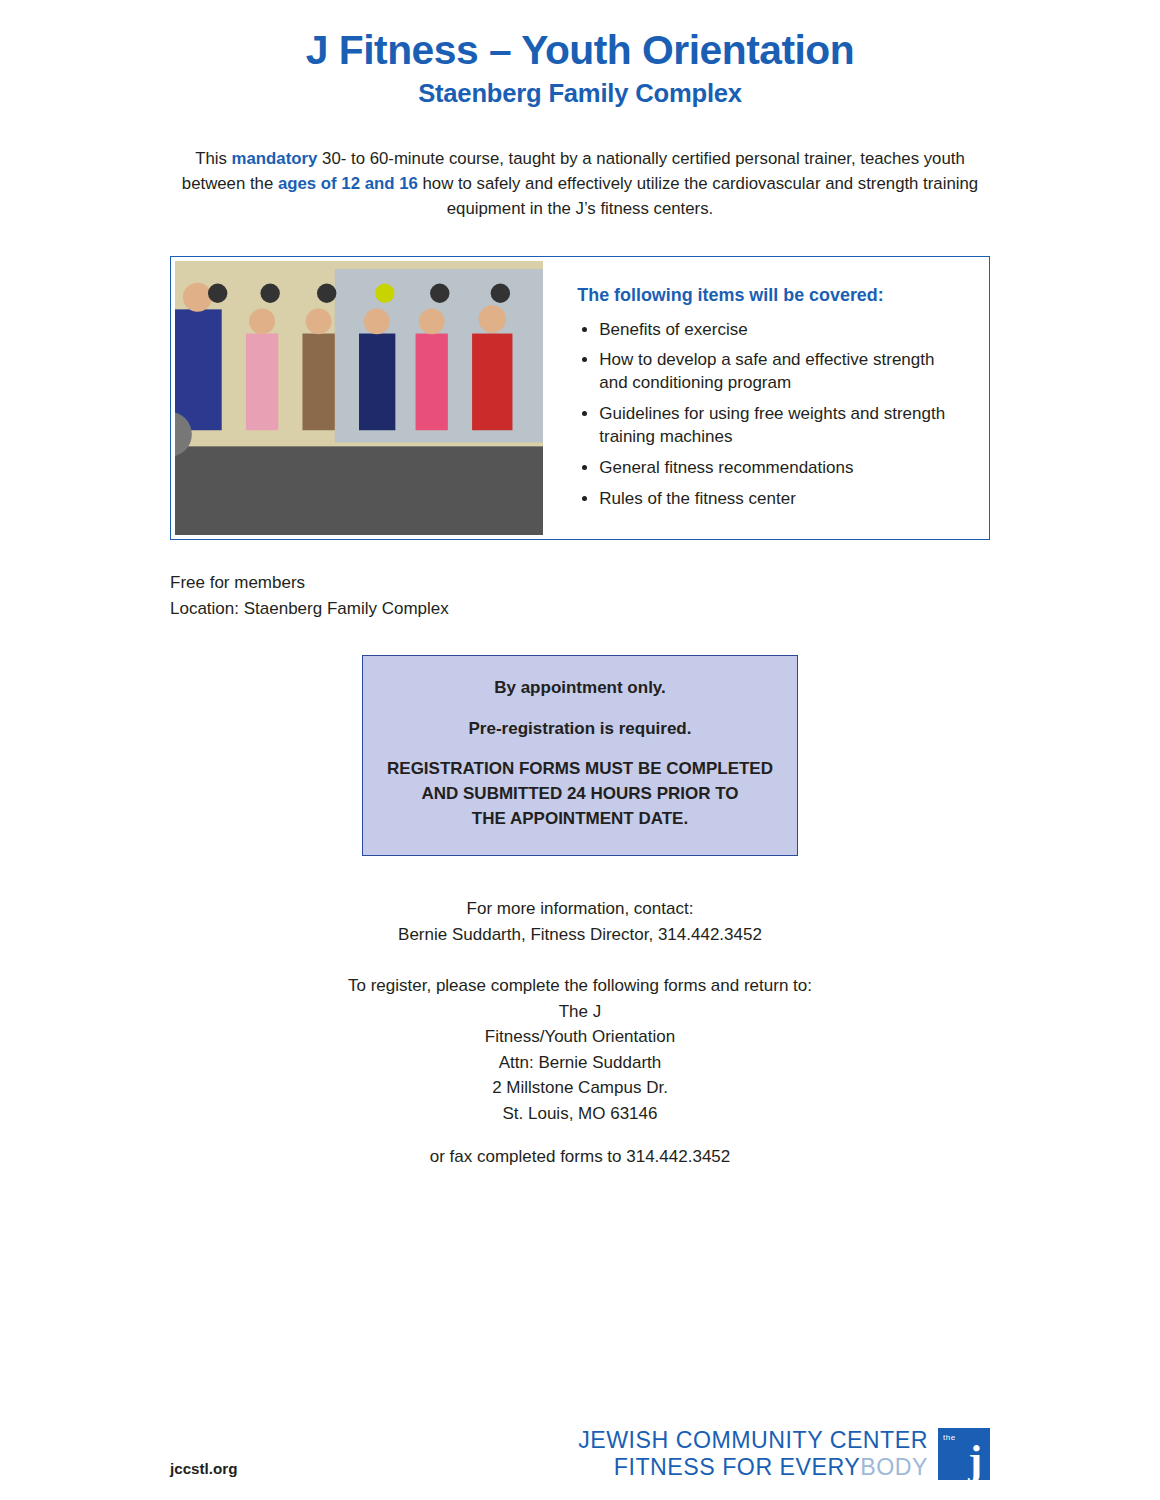J Fitness – Youth Orientation
Staenberg Family Complex
This mandatory 30- to 60-minute course, taught by a nationally certified personal trainer, teaches youth between the ages of 12 and 16 how to safely and effectively utilize the cardiovascular and strength training equipment in the J’s fitness centers.
The following items will be covered:
Benefits of exercise
How to develop a safe and effective strength and conditioning program
Guidelines for using free weights and strength training machines
General fitness recommendations
Rules of the fitness center
Free for members
Location: Staenberg Family Complex
By appointment only.
Pre-registration is required.
Registration forms must be completed
and submitted 24 hours prior to
the appointment date.
For more information, contact:
Bernie Suddarth, Fitness Director, 314.442.3452
To register, please complete the following forms and return to:
The J
Fitness/Youth Orientation
Attn: Bernie Suddarth
2 Millstone Campus Dr.
St. Louis, MO 63146
or fax completed forms to 314.442.3452
jccstl.org
JEWISH COMMUNITY CENTER FITNESS FOR EVERY BODY
the j